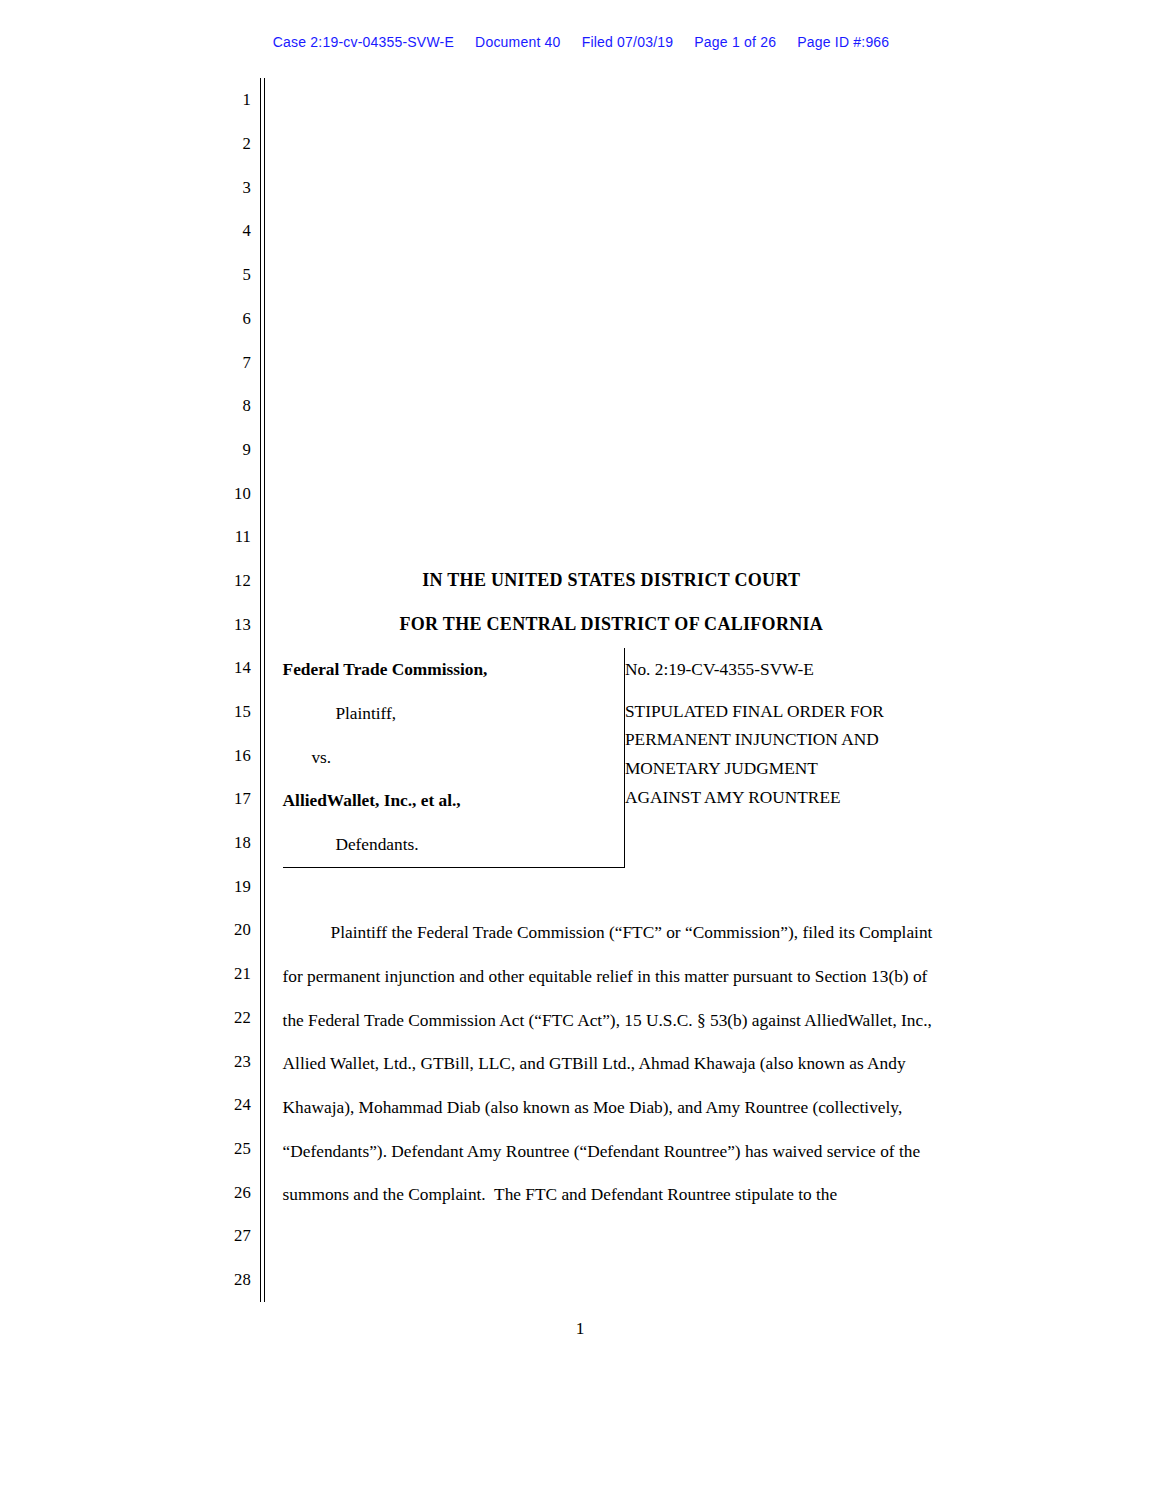Case 2:19-cv-04355-SVW-E Document 40 Filed 07/03/19 Page 1 of 26 Page ID #:966
1
2
3
4
5
6
7
8
9
10
11
12
13
14
15
16
17
18
19
20
21
22
23
24
25
26
27
28
IN THE UNITED STATES DISTRICT COURT FOR THE CENTRAL DISTRICT OF CALIFORNIA
| Federal Trade Commission, Plaintiff, vs. AlliedWallet, Inc., et al., Defendants. | No. 2:19-CV-4355-SVW-E STIPULATED FINAL ORDER FOR PERMANENT INJUNCTION AND MONETARY JUDGMENT AGAINST AMY ROUNTREE |
Plaintiff the Federal Trade Commission (“FTC” or “Commission”), filed its Complaint for permanent injunction and other equitable relief in this matter pursuant to Section 13(b) of the Federal Trade Commission Act (“FTC Act”), 15 U.S.C. § 53(b) against AlliedWallet, Inc., Allied Wallet, Ltd., GTBill, LLC, and GTBill Ltd., Ahmad Khawaja (also known as Andy Khawaja), Mohammad Diab (also known as Moe Diab), and Amy Rountree (collectively, “Defendants”). Defendant Amy Rountree (“Defendant Rountree”) has waived service of the summons and the Complaint. The FTC and Defendant Rountree stipulate to the
1